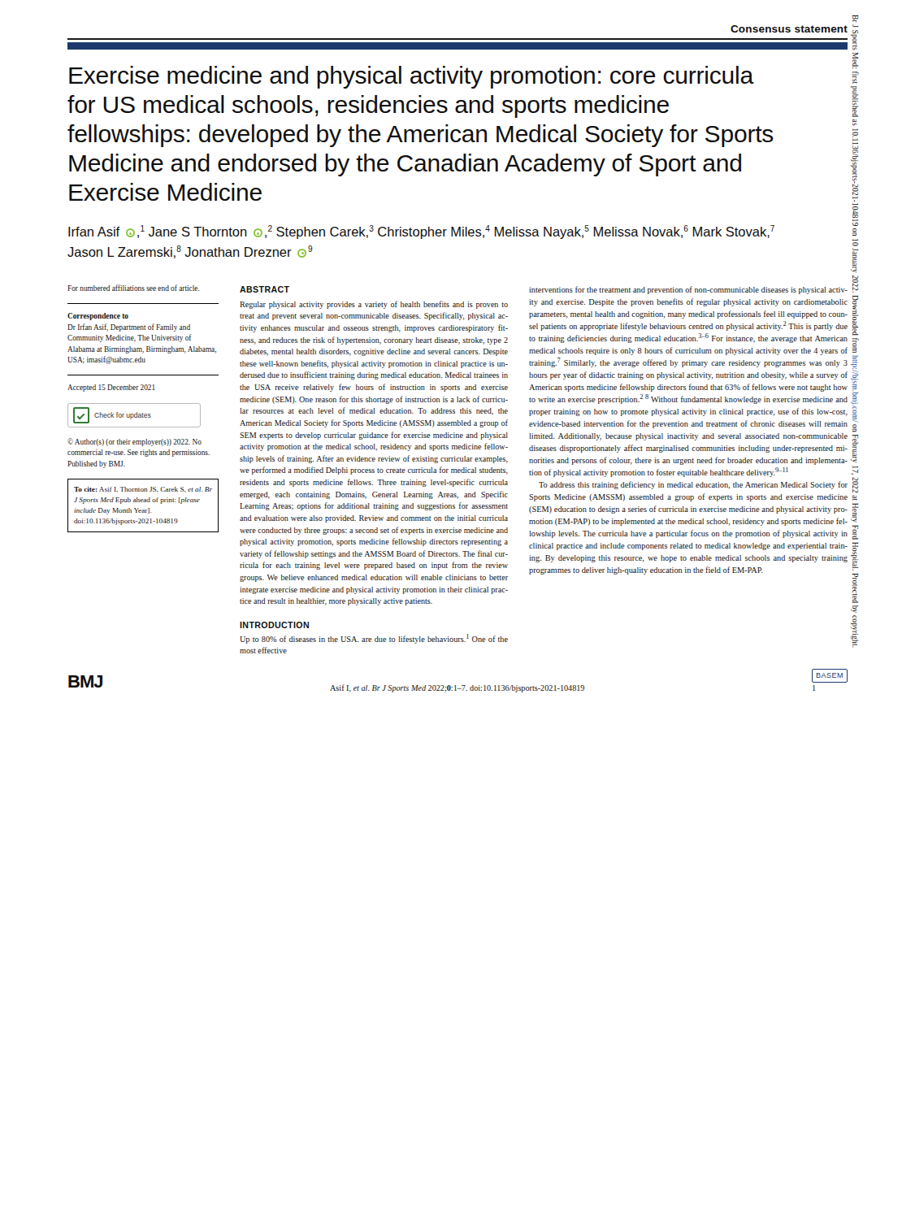Br J Sports Med: first published as 10.1136/bjsports-2021-104819 on 10 January 2022. Downloaded from http://bjsm.bmj.com/ on February 17, 2022 at Henry Ford Hospital. Protected by copyright.
Consensus statement
Exercise medicine and physical activity promotion: core curricula for US medical schools, residencies and sports medicine fellowships: developed by the American Medical Society for Sports Medicine and endorsed by the Canadian Academy of Sport and Exercise Medicine
Irfan Asif ,1 Jane S Thornton ,2 Stephen Carek,3 Christopher Miles,4 Melissa Nayak,5 Melissa Novak,6 Mark Stovak,7 Jason L Zaremski,8 Jonathan Drezner 9
For numbered affiliations see end of article.
Correspondence to
Dr Irfan Asif, Department of Family and Community Medicine, The University of Alabama at Birmingham, Birmingham, Alabama, USA; imasif@uabmc.edu
Accepted 15 December 2021
Check for updates
© Author(s) (or their employer(s)) 2022. No commercial re-use. See rights and permissions. Published by BMJ.
To cite: Asif I, Thornton JS, Carek S, et al. Br J Sports Med Epub ahead of print: [please include Day Month Year]. doi:10.1136/bjsports-2021-104819
ABSTRACT
Regular physical activity provides a variety of health benefits and is proven to treat and prevent several non-communicable diseases. Specifically, physical activity enhances muscular and osseous strength, improves cardiorespiratory fitness, and reduces the risk of hypertension, coronary heart disease, stroke, type 2 diabetes, mental health disorders, cognitive decline and several cancers. Despite these well-known benefits, physical activity promotion in clinical practice is underused due to insufficient training during medical education. Medical trainees in the USA receive relatively few hours of instruction in sports and exercise medicine (SEM). One reason for this shortage of instruction is a lack of curricular resources at each level of medical education. To address this need, the American Medical Society for Sports Medicine (AMSSM) assembled a group of SEM experts to develop curricular guidance for exercise medicine and physical activity promotion at the medical school, residency and sports medicine fellowship levels of training. After an evidence review of existing curricular examples, we performed a modified Delphi process to create curricula for medical students, residents and sports medicine fellows. Three training level-specific curricula emerged, each containing Domains, General Learning Areas, and Specific Learning Areas; options for additional training and suggestions for assessment and evaluation were also provided. Review and comment on the initial curricula were conducted by three groups: a second set of experts in exercise medicine and physical activity promotion, sports medicine fellowship directors representing a variety of fellowship settings and the AMSSM Board of Directors. The final curricula for each training level were prepared based on input from the review groups. We believe enhanced medical education will enable clinicians to better integrate exercise medicine and physical activity promotion in their clinical practice and result in healthier, more physically active patients.
INTRODUCTION
Up to 80% of diseases in the USA. are due to lifestyle behaviours.1 One of the most effective
interventions for the treatment and prevention of non-communicable diseases is physical activity and exercise. Despite the proven benefits of regular physical activity on cardiometabolic parameters, mental health and cognition, many medical professionals feel ill equipped to counsel patients on appropriate lifestyle behaviours centred on physical activity.2 This is partly due to training deficiencies during medical education.3–6 For instance, the average that American medical schools require is only 8 hours of curriculum on physical activity over the 4 years of training.7 Similarly, the average offered by primary care residency programmes was only 3 hours per year of didactic training on physical activity, nutrition and obesity, while a survey of American sports medicine fellowship directors found that 63% of fellows were not taught how to write an exercise prescription.2 8 Without fundamental knowledge in exercise medicine and proper training on how to promote physical activity in clinical practice, use of this low-cost, evidence-based intervention for the prevention and treatment of chronic diseases will remain limited. Additionally, because physical inactivity and several associated non-communicable diseases disproportionately affect marginalised communities including under-represented minorities and persons of colour, there is an urgent need for broader education and implementation of physical activity promotion to foster equitable healthcare delivery.9–11
To address this training deficiency in medical education, the American Medical Society for Sports Medicine (AMSSM) assembled a group of experts in sports and exercise medicine (SEM) education to design a series of curricula in exercise medicine and physical activity promotion (EM-PAP) to be implemented at the medical school, residency and sports medicine fellowship levels. The curricula have a particular focus on the promotion of physical activity in clinical practice and include components related to medical knowledge and experiential training. By developing this resource, we hope to enable medical schools and specialty training programmes to deliver high-quality education in the field of EM-PAP.
BMJ
Asif I, et al. Br J Sports Med 2022;0:1–7. doi:10.1136/bjsports-2021-104819
BASEM
1